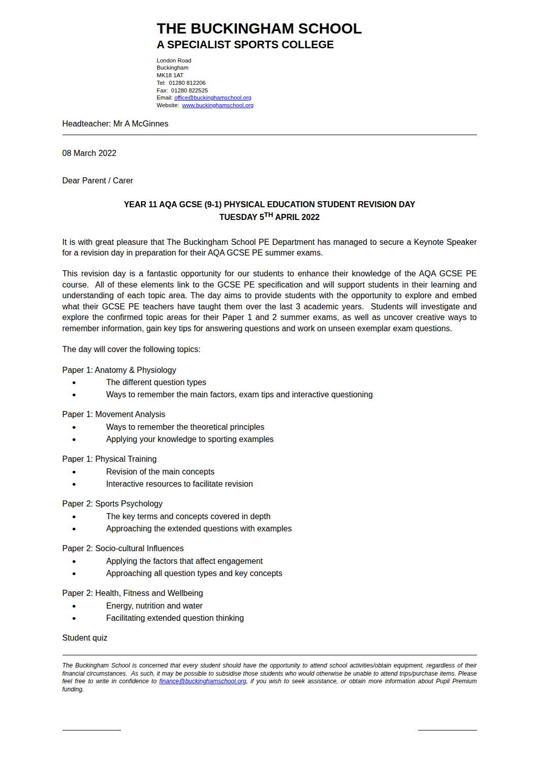THE BUCKINGHAM SCHOOL
A SPECIALIST SPORTS COLLEGE
London Road
Buckingham
MK18 1AT
Tel: 01280 812206
Fax: 01280 822525
Email: office@buckinghamschool.org
Website: www.buckinghamschool.org
Headteacher: Mr A McGinnes
08 March 2022
Dear Parent / Carer
YEAR 11 AQA GCSE (9-1) PHYSICAL EDUCATION STUDENT REVISION DAY
TUESDAY 5TH APRIL 2022
It is with great pleasure that The Buckingham School PE Department has managed to secure a Keynote Speaker for a revision day in preparation for their AQA GCSE PE summer exams.
This revision day is a fantastic opportunity for our students to enhance their knowledge of the AQA GCSE PE course. All of these elements link to the GCSE PE specification and will support students in their learning and understanding of each topic area. The day aims to provide students with the opportunity to explore and embed what their GCSE PE teachers have taught them over the last 3 academic years. Students will investigate and explore the confirmed topic areas for their Paper 1 and 2 summer exams, as well as uncover creative ways to remember information, gain key tips for answering questions and work on unseen exemplar exam questions.
The day will cover the following topics:
Paper 1: Anatomy & Physiology
The different question types
Ways to remember the main factors, exam tips and interactive questioning
Paper 1: Movement Analysis
Ways to remember the theoretical principles
Applying your knowledge to sporting examples
Paper 1: Physical Training
Revision of the main concepts
Interactive resources to facilitate revision
Paper 2: Sports Psychology
The key terms and concepts covered in depth
Approaching the extended questions with examples
Paper 2: Socio-cultural Influences
Applying the factors that affect engagement
Approaching all question types and key concepts
Paper 2: Health, Fitness and Wellbeing
Energy, nutrition and water
Facilitating extended question thinking
Student quiz
The Buckingham School is concerned that every student should have the opportunity to attend school activities/obtain equipment, regardless of their financial circumstances. As such, it may be possible to subsidise those students who would otherwise be unable to attend trips/purchase items. Please feel free to write in confidence to finance@buckinghamschool.org, if you wish to seek assistance, or obtain more information about Pupil Premium funding.